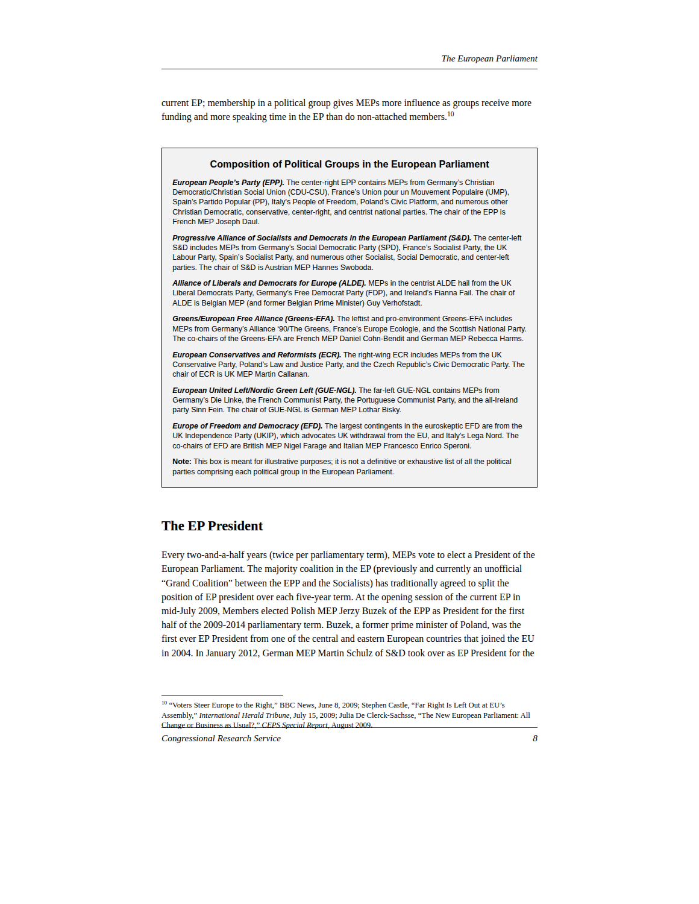The European Parliament
current EP; membership in a political group gives MEPs more influence as groups receive more funding and more speaking time in the EP than do non-attached members.10
Composition of Political Groups in the European Parliament
European People’s Party (EPP). The center-right EPP contains MEPs from Germany’s Christian Democratic/Christian Social Union (CDU-CSU), France’s Union pour un Mouvement Populaire (UMP), Spain’s Partido Popular (PP), Italy’s People of Freedom, Poland’s Civic Platform, and numerous other Christian Democratic, conservative, center-right, and centrist national parties. The chair of the EPP is French MEP Joseph Daul.
Progressive Alliance of Socialists and Democrats in the European Parliament (S&D). The center-left S&D includes MEPs from Germany’s Social Democratic Party (SPD), France’s Socialist Party, the UK Labour Party, Spain’s Socialist Party, and numerous other Socialist, Social Democratic, and center-left parties. The chair of S&D is Austrian MEP Hannes Swoboda.
Alliance of Liberals and Democrats for Europe (ALDE). MEPs in the centrist ALDE hail from the UK Liberal Democrats Party, Germany’s Free Democrat Party (FDP), and Ireland’s Fianna Fail. The chair of ALDE is Belgian MEP (and former Belgian Prime Minister) Guy Verhofstadt.
Greens/European Free Alliance (Greens-EFA). The leftist and pro-environment Greens-EFA includes MEPs from Germany’s Alliance ‘90/The Greens, France’s Europe Ecologie, and the Scottish National Party. The co-chairs of the Greens-EFA are French MEP Daniel Cohn-Bendit and German MEP Rebecca Harms.
European Conservatives and Reformists (ECR). The right-wing ECR includes MEPs from the UK Conservative Party, Poland’s Law and Justice Party, and the Czech Republic’s Civic Democratic Party. The chair of ECR is UK MEP Martin Callanan.
European United Left/Nordic Green Left (GUE-NGL). The far-left GUE-NGL contains MEPs from Germany’s Die Linke, the French Communist Party, the Portuguese Communist Party, and the all-Ireland party Sinn Fein. The chair of GUE-NGL is German MEP Lothar Bisky.
Europe of Freedom and Democracy (EFD). The largest contingents in the euroskeptic EFD are from the UK Independence Party (UKIP), which advocates UK withdrawal from the EU, and Italy’s Lega Nord. The co-chairs of EFD are British MEP Nigel Farage and Italian MEP Francesco Enrico Speroni.
Note: This box is meant for illustrative purposes; it is not a definitive or exhaustive list of all the political parties comprising each political group in the European Parliament.
The EP President
Every two-and-a-half years (twice per parliamentary term), MEPs vote to elect a President of the European Parliament. The majority coalition in the EP (previously and currently an unofficial “Grand Coalition” between the EPP and the Socialists) has traditionally agreed to split the position of EP president over each five-year term. At the opening session of the current EP in mid-July 2009, Members elected Polish MEP Jerzy Buzek of the EPP as President for the first half of the 2009-2014 parliamentary term. Buzek, a former prime minister of Poland, was the first ever EP President from one of the central and eastern European countries that joined the EU in 2004. In January 2012, German MEP Martin Schulz of S&D took over as EP President for the
10 “Voters Steer Europe to the Right,” BBC News, June 8, 2009; Stephen Castle, “Far Right Is Left Out at EU’s Assembly,” International Herald Tribune, July 15, 2009; Julia De Clerck-Sachsse, “The New European Parliament: All Change or Business as Usual?,” CEPS Special Report, August 2009.
Congressional Research Service 8